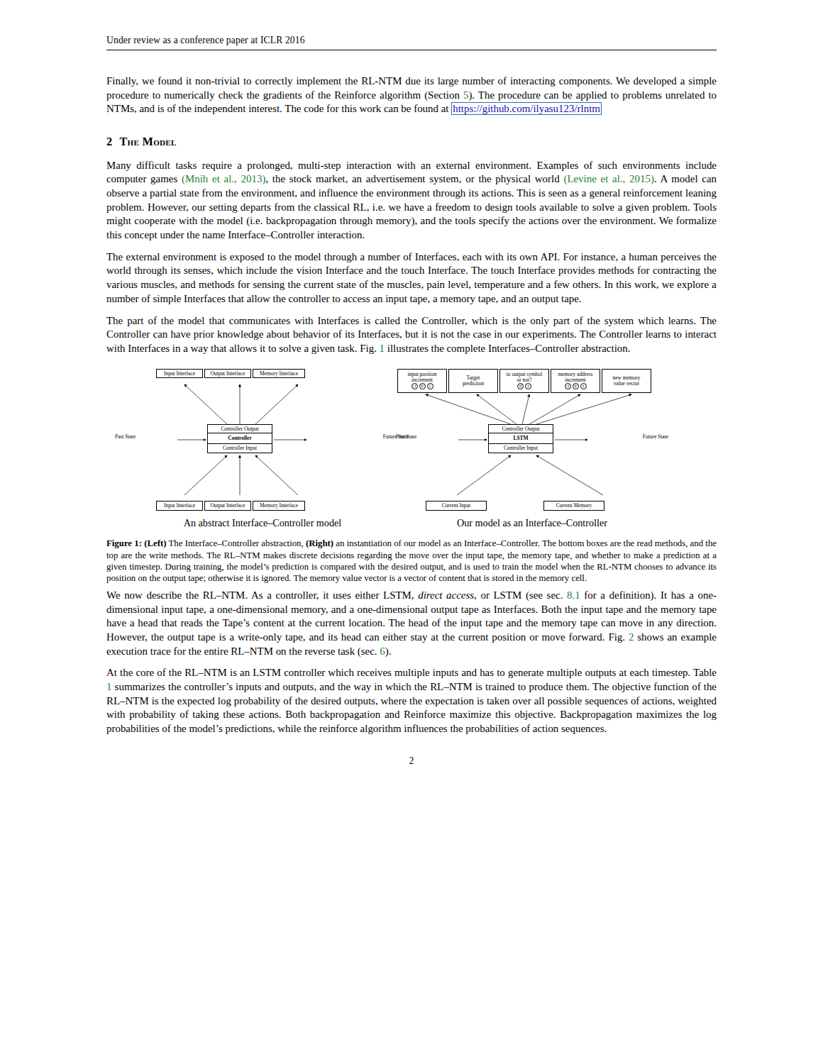Under review as a conference paper at ICLR 2016
Finally, we found it non-trivial to correctly implement the RL-NTM due its large number of interacting components. We developed a simple procedure to numerically check the gradients of the Reinforce algorithm (Section 5). The procedure can be applied to problems unrelated to NTMs, and is of the independent interest. The code for this work can be found at https://github.com/ilyasu123/rlntm
2 The Model
Many difficult tasks require a prolonged, multi-step interaction with an external environment. Examples of such environments include computer games (Mnih et al., 2013), the stock market, an advertisement system, or the physical world (Levine et al., 2015). A model can observe a partial state from the environment, and influence the environment through its actions. This is seen as a general reinforcement leaning problem. However, our setting departs from the classical RL, i.e. we have a freedom to design tools available to solve a given problem. Tools might cooperate with the model (i.e. backpropagation through memory), and the tools specify the actions over the environment. We formalize this concept under the name Interface–Controller interaction.
The external environment is exposed to the model through a number of Interfaces, each with its own API. For instance, a human perceives the world through its senses, which include the vision Interface and the touch Interface. The touch Interface provides methods for contracting the various muscles, and methods for sensing the current state of the muscles, pain level, temperature and a few others. In this work, we explore a number of simple Interfaces that allow the controller to access an input tape, a memory tape, and an output tape.
The part of the model that communicates with Interfaces is called the Controller, which is the only part of the system which learns. The Controller can have prior knowledge about behavior of its Interfaces, but it is not the case in our experiments. The Controller learns to interact with Interfaces in a way that allows it to solve a given task. Fig. 1 illustrates the complete Interfaces–Controller abstraction.
Input Interface
Output Interface
Memory Interface
Controller Output
Controller
Controller Input
Input Interface
Output Interface
Memory Interface
Past State
Future State
An abstract Interface–Controller model
input position
increment
-101
Target
prediction
to output symbol
or not?
01
memory address
increment
-101
new memory
value vector
Controller Output
LSTM
Controller Input
Current Input
Current Memory
Past State
Future State
Our model as an Interface–Controller
Figure 1: (Left) The Interface–Controller abstraction, (Right) an instantiation of our model as an Interface–Controller. The bottom boxes are the read methods, and the top are the write methods. The RL–NTM makes discrete decisions regarding the move over the input tape, the memory tape, and whether to make a prediction at a given timestep. During training, the model’s prediction is compared with the desired output, and is used to train the model when the RL-NTM chooses to advance its position on the output tape; otherwise it is ignored. The memory value vector is a vector of content that is stored in the memory cell.
We now describe the RL–NTM. As a controller, it uses either LSTM, direct access, or LSTM (see sec. 8.1 for a definition). It has a one-dimensional input tape, a one-dimensional memory, and a one-dimensional output tape as Interfaces. Both the input tape and the memory tape have a head that reads the Tape’s content at the current location. The head of the input tape and the memory tape can move in any direction. However, the output tape is a write-only tape, and its head can either stay at the current position or move forward. Fig. 2 shows an example execution trace for the entire RL–NTM on the reverse task (sec. 6).
At the core of the RL–NTM is an LSTM controller which receives multiple inputs and has to generate multiple outputs at each timestep. Table 1 summarizes the controller’s inputs and outputs, and the way in which the RL–NTM is trained to produce them. The objective function of the RL–NTM is the expected log probability of the desired outputs, where the expectation is taken over all possible sequences of actions, weighted with probability of taking these actions. Both backpropagation and Reinforce maximize this objective. Backpropagation maximizes the log probabilities of the model’s predictions, while the reinforce algorithm influences the probabilities of action sequences.
2